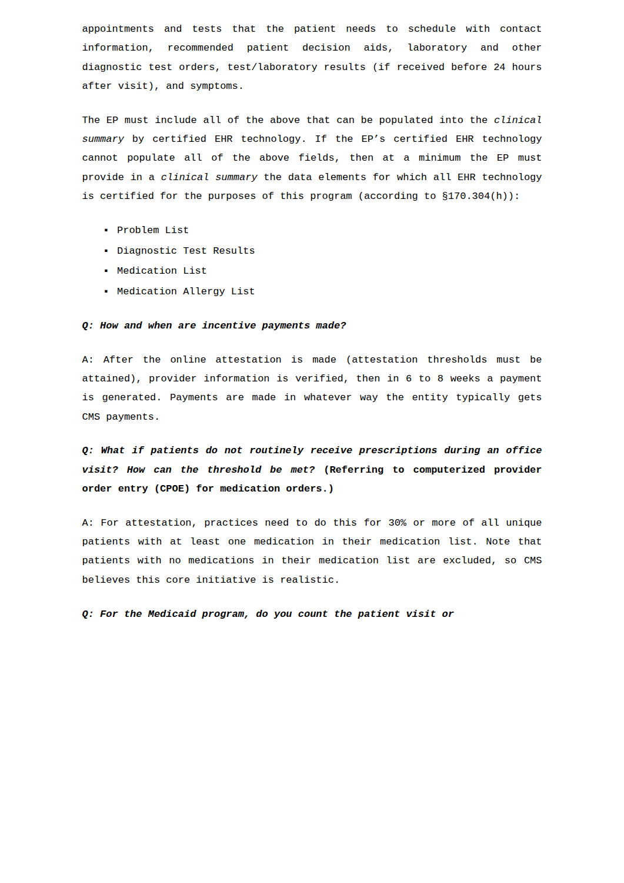appointments and tests that the patient needs to schedule with contact information, recommended patient decision aids, laboratory and other diagnostic test orders, test/laboratory results (if received before 24 hours after visit), and symptoms.
The EP must include all of the above that can be populated into the clinical summary by certified EHR technology. If the EP’s certified EHR technology cannot populate all of the above fields, then at a minimum the EP must provide in a clinical summary the data elements for which all EHR technology is certified for the purposes of this program (according to §170.304(h)):
Problem List
Diagnostic Test Results
Medication List
Medication Allergy List
Q: How and when are incentive payments made?
A: After the online attestation is made (attestation thresholds must be attained), provider information is verified, then in 6 to 8 weeks a payment is generated. Payments are made in whatever way the entity typically gets CMS payments.
Q: What if patients do not routinely receive prescriptions during an office visit? How can the threshold be met? (Referring to computerized provider order entry (CPOE) for medication orders.)
A: For attestation, practices need to do this for 30% or more of all unique patients with at least one medication in their medication list. Note that patients with no medications in their medication list are excluded, so CMS believes this core initiative is realistic.
Q: For the Medicaid program, do you count the patient visit or